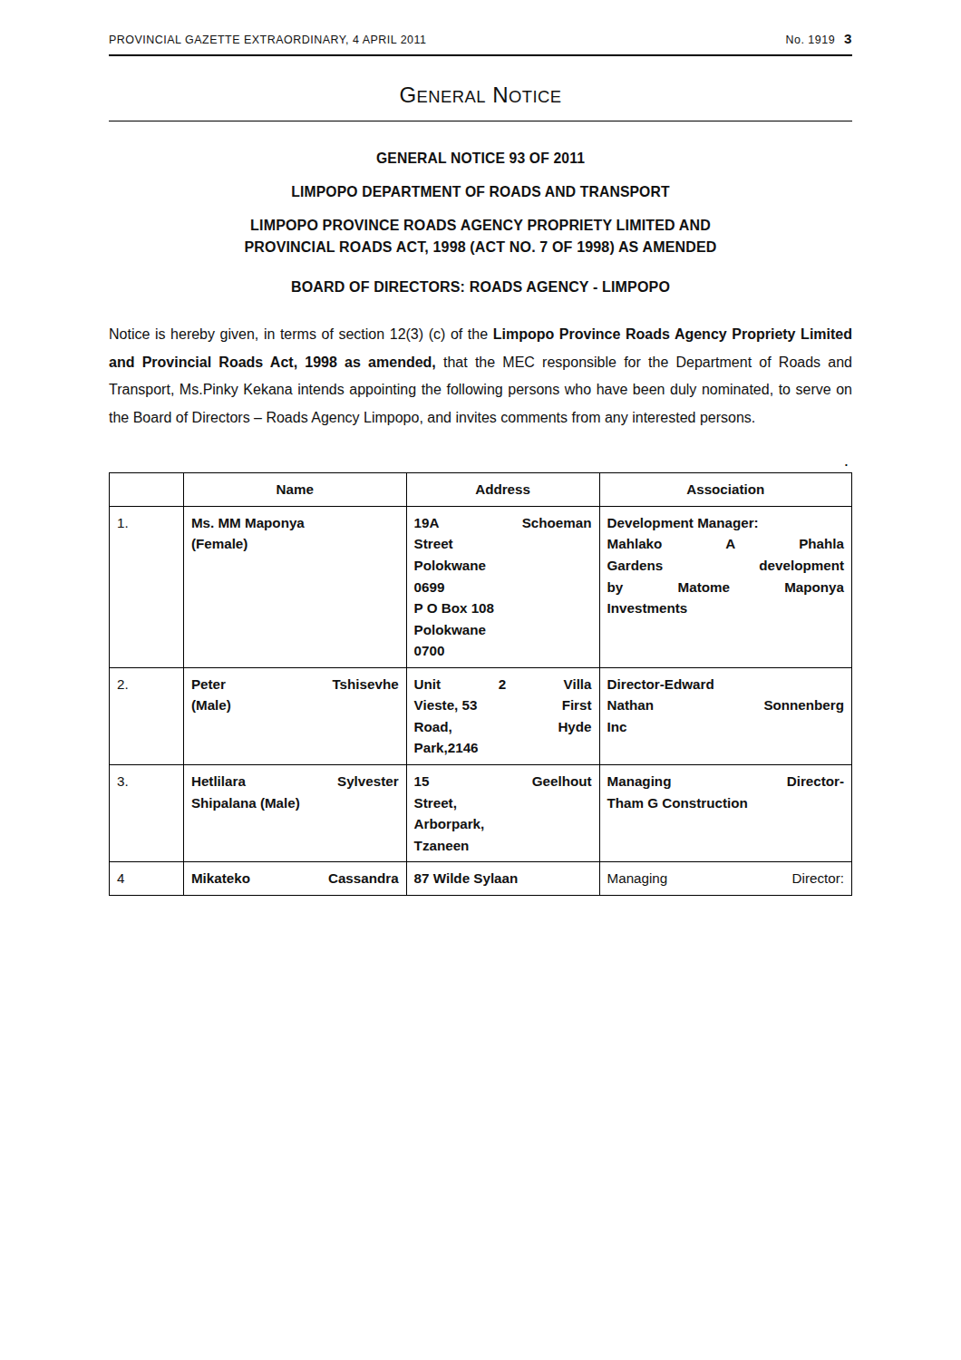Provincial Gazette Extraordinary, 4 April 2011 No. 1919 3
GENERAL NOTICE
GENERAL NOTICE 93 OF 2011
LIMPOPO DEPARTMENT OF ROADS AND TRANSPORT
LIMPOPO PROVINCE ROADS AGENCY PROPRIETY LIMITED AND
PROVINCIAL ROADS ACT, 1998 (ACT NO. 7 OF 1998) AS AMENDED
BOARD OF DIRECTORS: ROADS AGENCY - LIMPOPO
Notice is hereby given, in terms of section 12(3) (c) of the Limpopo Province Roads Agency Propriety Limited and Provincial Roads Act, 1998 as amended, that the MEC responsible for the Department of Roads and Transport, Ms.Pinky Kekana intends appointing the following persons who have been duly nominated, to serve on the Board of Directors – Roads Agency Limpopo, and invites comments from any interested persons.
.
| | Name | Address | Association |
| --- | --- | --- | --- |
| 1. | Ms. MM Maponya (Female) | 19A Schoeman Street Polokwane 0699 P O Box 108 Polokwane 0700 | Development Manager: Mahlako A Phahla Gardens development by Matome Maponya Investments |
| 2. | Peter Tshisevhe (Male) | Unit 2 Villa Vieste, 53 First Road, Hyde Park,2146 | Director-Edward Nathan Sonnenberg Inc |
| 3. | Hetlilara Sylvester Shipalana (Male) | 15 Geelhout Street, Arborpark, Tzaneen | Managing Director- Tham G Construction |
| 4 | Mikateko Cassandra | 87 Wilde Sylaan | Managing Director: |